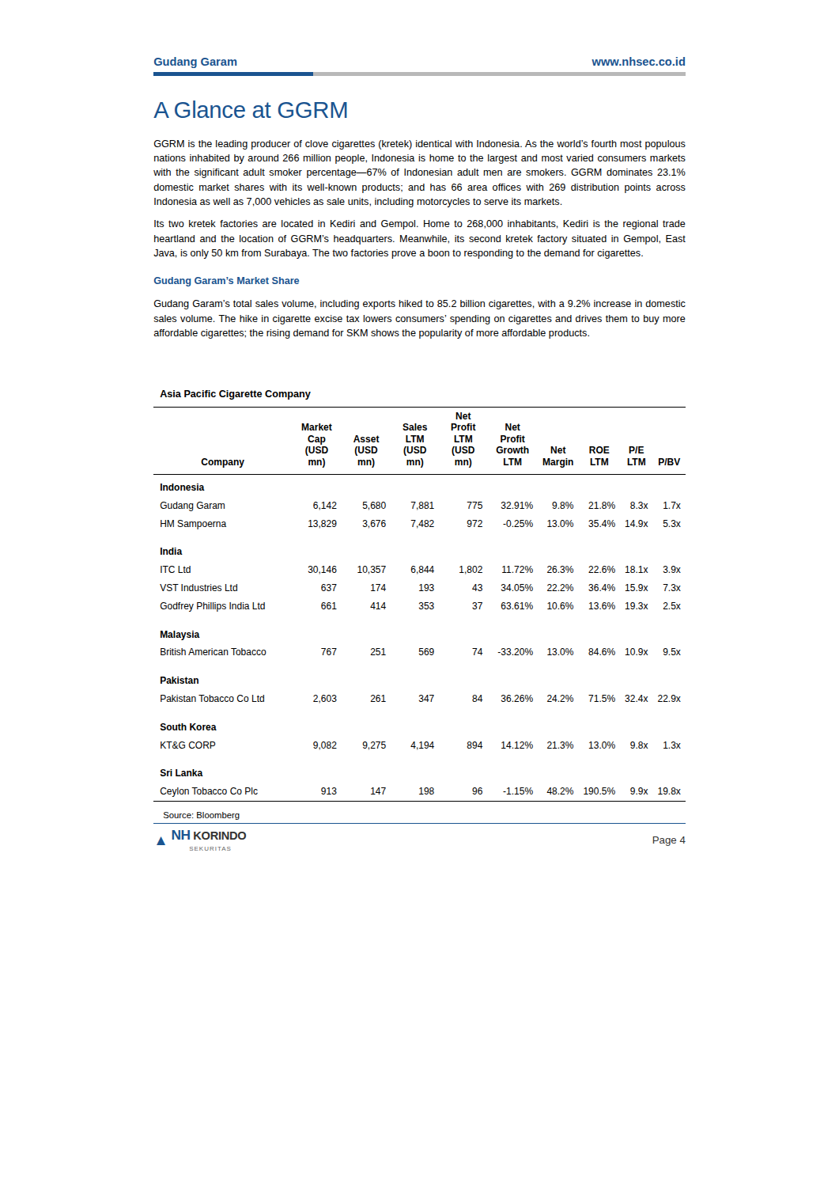Gudang Garam
www.nhsec.co.id
A Glance at GGRM
GGRM is the leading producer of clove cigarettes (kretek) identical with Indonesia. As the world’s fourth most populous nations inhabited by around 266 million people, Indonesia is home to the largest and most varied consumers markets with the significant adult smoker percentage—67% of Indonesian adult men are smokers. GGRM dominates 23.1% domestic market shares with its well-known products; and has 66 area offices with 269 distribution points across Indonesia as well as 7,000 vehicles as sale units, including motorcycles to serve its markets.
Its two kretek factories are located in Kediri and Gempol. Home to 268,000 inhabitants, Kediri is the regional trade heartland and the location of GGRM’s headquarters. Meanwhile, its second kretek factory situated in Gempol, East Java, is only 50 km from Surabaya. The two factories prove a boon to responding to the demand for cigarettes.
Gudang Garam’s Market Share
Gudang Garam’s total sales volume, including exports hiked to 85.2 billion cigarettes, with a 9.2% increase in domestic sales volume. The hike in cigarette excise tax lowers consumers’ spending on cigarettes and drives them to buy more affordable cigarettes; the rising demand for SKM shows the popularity of more affordable products.
Asia Pacific Cigarette Company
| Company | Market Cap (USD mn) | Asset (USD mn) | Sales LTM (USD mn) | Net Profit LTM (USD mn) | Net Profit Growth LTM | Net Margin | ROE LTM | P/E LTM | P/BV |
| --- | --- | --- | --- | --- | --- | --- | --- | --- | --- |
| Indonesia |
| Gudang Garam | 6,142 | 5,680 | 7,881 | 775 | 32.91% | 9.8% | 21.8% | 8.3x | 1.7x |
| HM Sampoerna | 13,829 | 3,676 | 7,482 | 972 | -0.25% | 13.0% | 35.4% | 14.9x | 5.3x |
| India |
| ITC Ltd | 30,146 | 10,357 | 6,844 | 1,802 | 11.72% | 26.3% | 22.6% | 18.1x | 3.9x |
| VST Industries Ltd | 637 | 174 | 193 | 43 | 34.05% | 22.2% | 36.4% | 15.9x | 7.3x |
| Godfrey Phillips India Ltd | 661 | 414 | 353 | 37 | 63.61% | 10.6% | 13.6% | 19.3x | 2.5x |
| Malaysia |
| British American Tobacco | 767 | 251 | 569 | 74 | -33.20% | 13.0% | 84.6% | 10.9x | 9.5x |
| Pakistan |
| Pakistan Tobacco Co Ltd | 2,603 | 261 | 347 | 84 | 36.26% | 24.2% | 71.5% | 32.4x | 22.9x |
| South Korea |
| KT&G CORP | 9,082 | 9,275 | 4,194 | 894 | 14.12% | 21.3% | 13.0% | 9.8x | 1.3x |
| Sri Lanka |
| Ceylon Tobacco Co Plc | 913 | 147 | 198 | 96 | -1.15% | 48.2% | 190.5% | 9.9x | 19.8x |
Source: Bloomberg
▲
NH KORINDO
SEKURITAS
Page 4